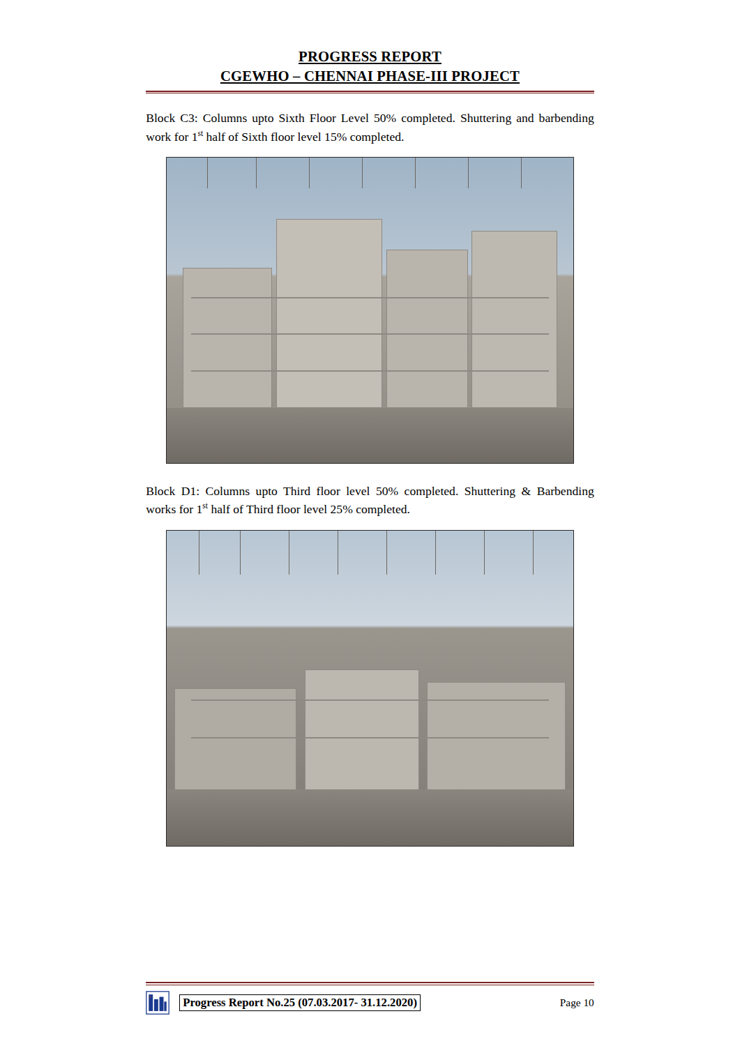PROGRESS REPORT
CGEWHO – CHENNAI PHASE-III PROJECT
Block C3: Columns upto Sixth Floor Level 50% completed. Shuttering and barbending work for 1st half of Sixth floor level 15% completed.
Block C3 – progress photograph
Block D1: Columns upto Third floor level 50% completed. Shuttering & Barbending works for 1st half of Third floor level 25% completed.
Block D1 – progress photograph
ह
Progress Report No.25 (07.03.2017- 31.12.2020) Page 10